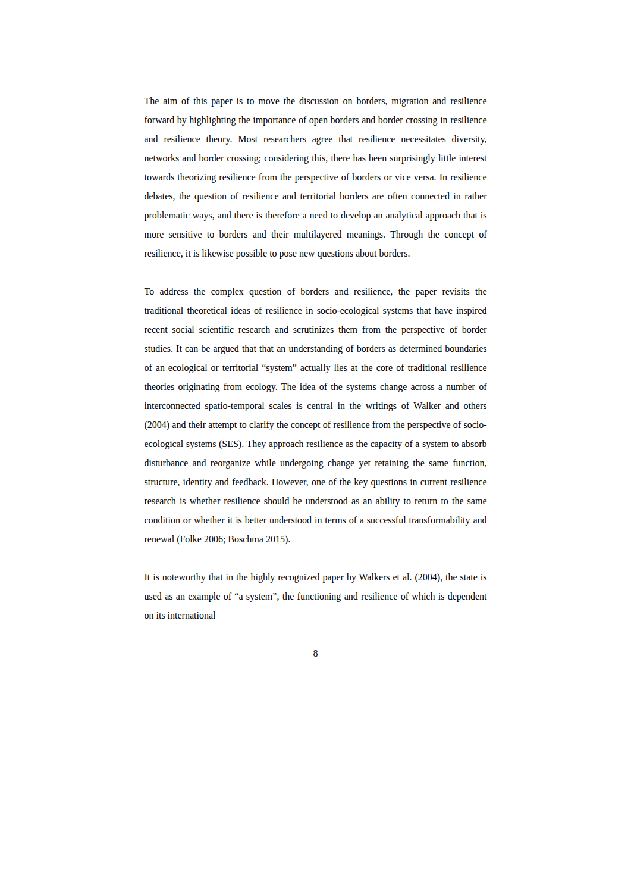The aim of this paper is to move the discussion on borders, migration and resilience forward by highlighting the importance of open borders and border crossing in resilience and resilience theory. Most researchers agree that resilience necessitates diversity, networks and border crossing; considering this, there has been surprisingly little interest towards theorizing resilience from the perspective of borders or vice versa. In resilience debates, the question of resilience and territorial borders are often connected in rather problematic ways, and there is therefore a need to develop an analytical approach that is more sensitive to borders and their multilayered meanings. Through the concept of resilience, it is likewise possible to pose new questions about borders.
To address the complex question of borders and resilience, the paper revisits the traditional theoretical ideas of resilience in socio-ecological systems that have inspired recent social scientific research and scrutinizes them from the perspective of border studies. It can be argued that that an understanding of borders as determined boundaries of an ecological or territorial “system” actually lies at the core of traditional resilience theories originating from ecology. The idea of the systems change across a number of interconnected spatio-temporal scales is central in the writings of Walker and others (2004) and their attempt to clarify the concept of resilience from the perspective of socio-ecological systems (SES). They approach resilience as the capacity of a system to absorb disturbance and reorganize while undergoing change yet retaining the same function, structure, identity and feedback. However, one of the key questions in current resilience research is whether resilience should be understood as an ability to return to the same condition or whether it is better understood in terms of a successful transformability and renewal (Folke 2006; Boschma 2015).
It is noteworthy that in the highly recognized paper by Walkers et al. (2004), the state is used as an example of “a system”, the functioning and resilience of which is dependent on its international
8